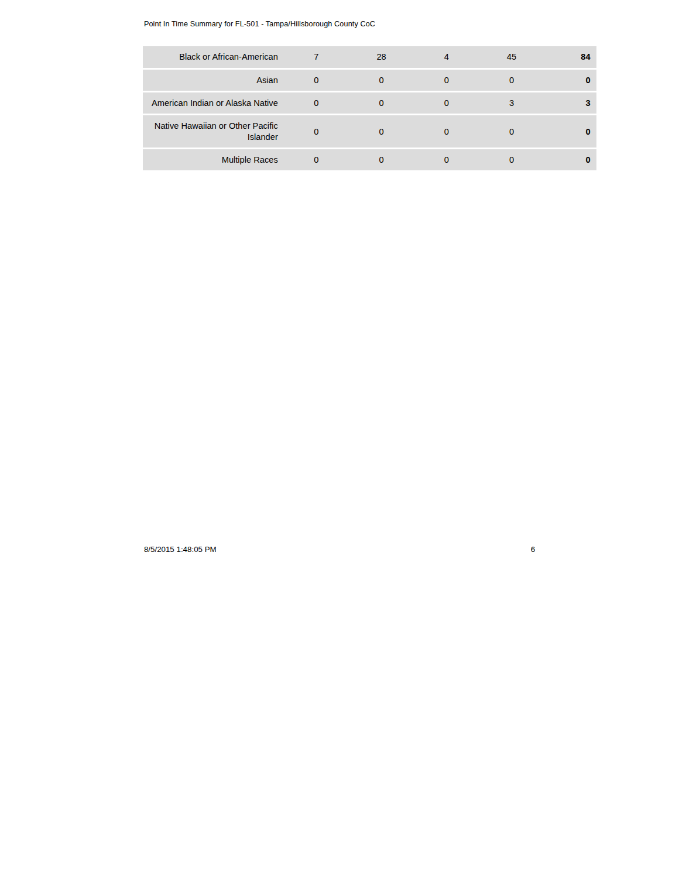Point In Time Summary for FL-501 - Tampa/Hillsborough County CoC
| Black or African-American | 7 | 28 | 4 | 45 | 84 |
| Asian | 0 | 0 | 0 | 0 | 0 |
| American Indian or Alaska Native | 0 | 0 | 0 | 3 | 3 |
| Native Hawaiian or Other Pacific Islander | 0 | 0 | 0 | 0 | 0 |
| Multiple Races | 0 | 0 | 0 | 0 | 0 |
8/5/2015 1:48:05 PM 6